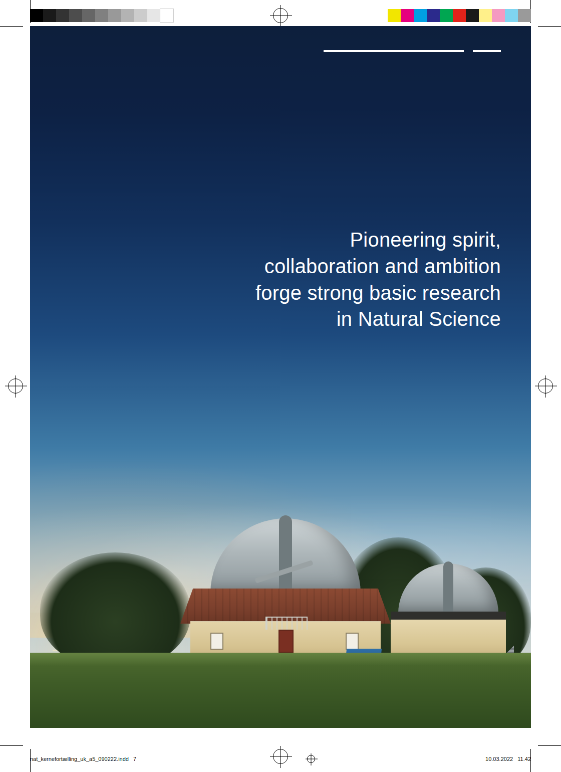Pioneering spirit,
collaboration and ambition
forge strong basic research
in Natural Science
nat_kernefortælling_uk_a5_090222.indd 7
10.03.2022 11.42